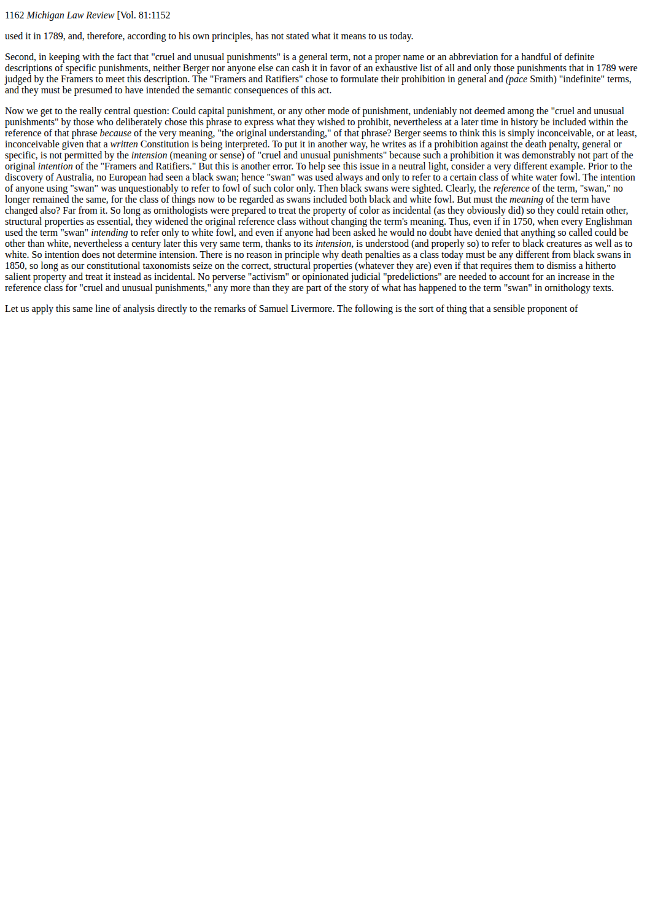1162 Michigan Law Review [Vol. 81:1152
used it in 1789, and, therefore, according to his own principles, has not stated what it means to us today.
Second, in keeping with the fact that "cruel and unusual punishments" is a general term, not a proper name or an abbreviation for a handful of definite descriptions of specific punishments, neither Berger nor anyone else can cash it in favor of an exhaustive list of all and only those punishments that in 1789 were judged by the Framers to meet this description. The "Framers and Ratifiers" chose to formulate their prohibition in general and (pace Smith) "indefinite" terms, and they must be presumed to have intended the semantic consequences of this act.
Now we get to the really central question: Could capital punishment, or any other mode of punishment, undeniably not deemed among the "cruel and unusual punishments" by those who deliberately chose this phrase to express what they wished to prohibit, nevertheless at a later time in history be included within the reference of that phrase because of the very meaning, "the original understanding," of that phrase? Berger seems to think this is simply inconceivable, or at least, inconceivable given that a written Constitution is being interpreted. To put it in another way, he writes as if a prohibition against the death penalty, general or specific, is not permitted by the intension (meaning or sense) of "cruel and unusual punishments" because such a prohibition it was demonstrably not part of the original intention of the "Framers and Ratifiers." But this is another error. To help see this issue in a neutral light, consider a very different example. Prior to the discovery of Australia, no European had seen a black swan; hence "swan" was used always and only to refer to a certain class of white water fowl. The intention of anyone using "swan" was unquestionably to refer to fowl of such color only. Then black swans were sighted. Clearly, the reference of the term, "swan," no longer remained the same, for the class of things now to be regarded as swans included both black and white fowl. But must the meaning of the term have changed also? Far from it. So long as ornithologists were prepared to treat the property of color as incidental (as they obviously did) so they could retain other, structural properties as essential, they widened the original reference class without changing the term's meaning. Thus, even if in 1750, when every Englishman used the term "swan" intending to refer only to white fowl, and even if anyone had been asked he would no doubt have denied that anything so called could be other than white, nevertheless a century later this very same term, thanks to its intension, is understood (and properly so) to refer to black creatures as well as to white. So intention does not determine intension. There is no reason in principle why death penalties as a class today must be any different from black swans in 1850, so long as our constitutional taxonomists seize on the correct, structural properties (whatever they are) even if that requires them to dismiss a hitherto salient property and treat it instead as incidental. No perverse "activism" or opinionated judicial "predelictions" are needed to account for an increase in the reference class for "cruel and unusual punishments," any more than they are part of the story of what has happened to the term "swan" in ornithology texts.
Let us apply this same line of analysis directly to the remarks of Samuel Livermore. The following is the sort of thing that a sensible proponent of